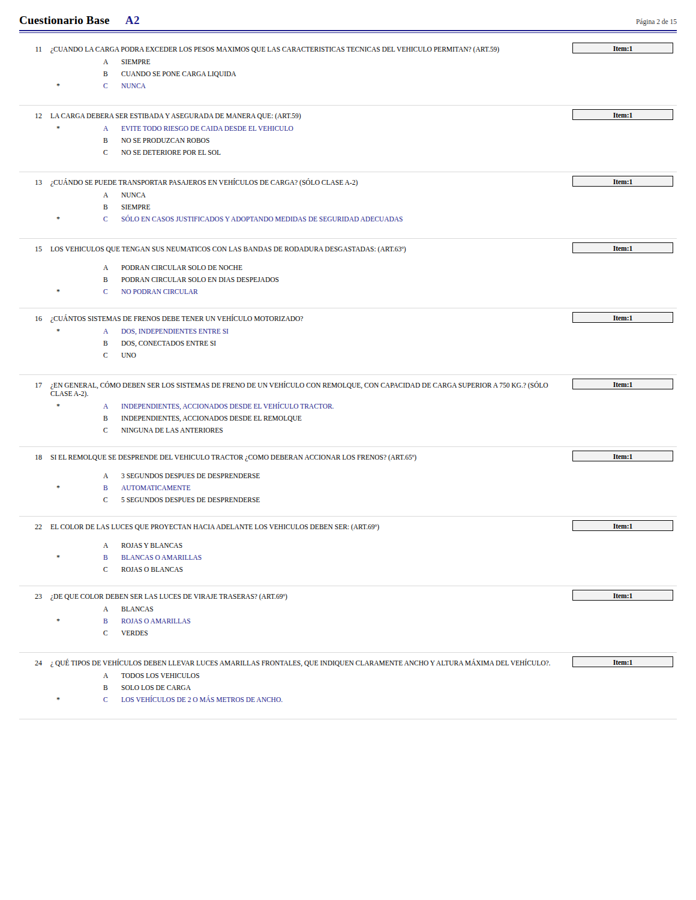Cuestionario Base A2
Página 2 de 15
Item:1
11
¿CUANDO LA CARGA PODRA EXCEDER LOS PESOS MAXIMOS QUE LAS CARACTERISTICAS TECNICAS DEL VEHICULO PERMITAN? (ART.59)
A
SIEMPRE
B
CUANDO SE PONE CARGA LIQUIDA
*
C
NUNCA
Item:1
12
LA CARGA DEBERA SER ESTIBADA Y ASEGURADA DE MANERA QUE: (ART.59)
*
A
EVITE TODO RIESGO DE CAIDA DESDE EL VEHICULO
B
NO SE PRODUZCAN ROBOS
C
NO SE DETERIORE POR EL SOL
Item:1
13
¿CUÁNDO SE PUEDE TRANSPORTAR PASAJEROS EN VEHÍCULOS DE CARGA? (SÓLO CLASE A-2)
A
NUNCA
B
SIEMPRE
*
C
SÓLO EN CASOS JUSTIFICADOS Y ADOPTANDO MEDIDAS DE SEGURIDAD ADECUADAS
Item:1
15
LOS VEHICULOS QUE TENGAN SUS NEUMATICOS CON LAS BANDAS DE RODADURA DESGASTADAS: (ART.63º)
A
PODRAN CIRCULAR SOLO DE NOCHE
B
PODRAN CIRCULAR SOLO EN DIAS DESPEJADOS
*
C
NO PODRAN CIRCULAR
Item:1
16
¿CUÁNTOS SISTEMAS DE FRENOS DEBE TENER UN VEHÍCULO MOTORIZADO?
*
A
DOS, INDEPENDIENTES ENTRE SI
B
DOS, CONECTADOS ENTRE SI
C
UNO
Item:1
17
¿EN GENERAL, CÓMO DEBEN SER LOS SISTEMAS DE FRENO DE UN VEHÍCULO CON REMOLQUE, CON CAPACIDAD DE CARGA SUPERIOR A 750 KG.? (SÓLO CLASE A-2).
*
A
INDEPENDIENTES, ACCIONADOS DESDE EL VEHÍCULO TRACTOR.
B
INDEPENDIENTES, ACCIONADOS DESDE EL REMOLQUE
C
NINGUNA DE LAS ANTERIORES
Item:1
18
SI EL REMOLQUE SE DESPRENDE DEL VEHICULO TRACTOR ¿COMO DEBERAN ACCIONAR LOS FRENOS? (ART.65º)
A
3 SEGUNDOS DESPUES DE DESPRENDERSE
*
B
AUTOMATICAMENTE
C
5 SEGUNDOS DESPUES DE DESPRENDERSE
Item:1
22
EL COLOR DE LAS LUCES QUE PROYECTAN HACIA ADELANTE LOS VEHICULOS DEBEN SER: (ART.69º)
A
ROJAS Y BLANCAS
*
B
BLANCAS O AMARILLAS
C
ROJAS O BLANCAS
Item:1
23
¿DE QUE COLOR DEBEN SER LAS LUCES DE VIRAJE TRASERAS? (ART.69º)
A
BLANCAS
*
B
ROJAS O AMARILLAS
C
VERDES
Item:1
24
¿ QUÉ TIPOS DE VEHÍCULOS DEBEN LLEVAR LUCES AMARILLAS FRONTALES, QUE INDIQUEN CLARAMENTE ANCHO Y ALTURA MÁXIMA DEL VEHÍCULO?.
A
TODOS LOS VEHICULOS
B
SOLO LOS DE CARGA
*
C
LOS VEHÍCULOS DE 2 O MÁS METROS DE ANCHO.